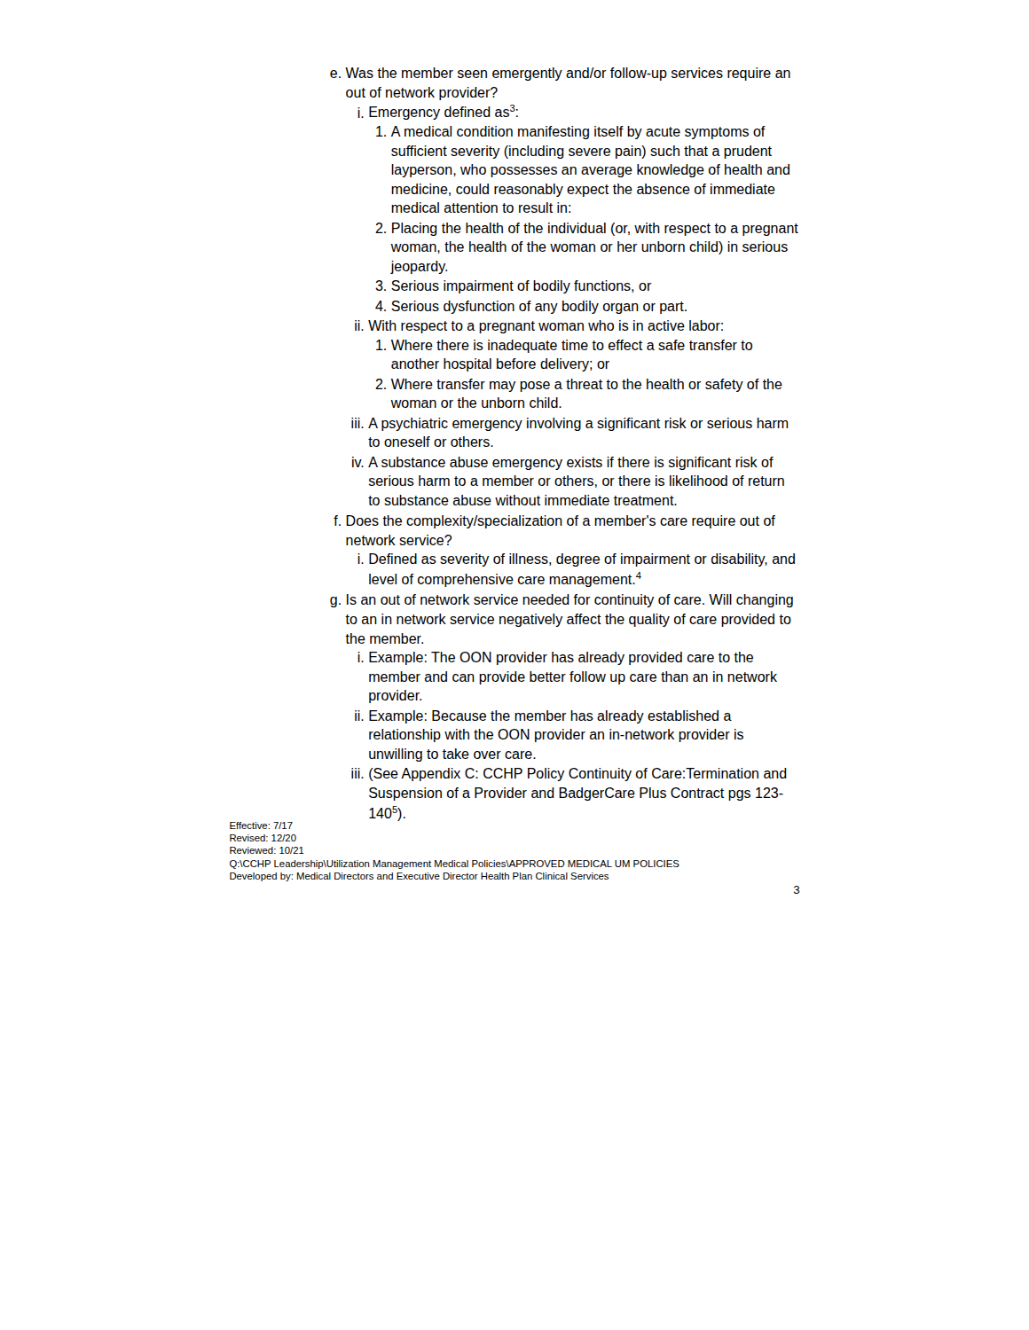Was the member seen emergently and/or follow-up services require an out of network provider?
Emergency defined as3:
A medical condition manifesting itself by acute symptoms of sufficient severity (including severe pain) such that a prudent layperson, who possesses an average knowledge of health and medicine, could reasonably expect the absence of immediate medical attention to result in:
Placing the health of the individual (or, with respect to a pregnant woman, the health of the woman or her unborn child) in serious jeopardy.
Serious impairment of bodily functions, or
Serious dysfunction of any bodily organ or part.
With respect to a pregnant woman who is in active labor:
Where there is inadequate time to effect a safe transfer to another hospital before delivery; or
Where transfer may pose a threat to the health or safety of the woman or the unborn child.
A psychiatric emergency involving a significant risk or serious harm to oneself or others.
A substance abuse emergency exists if there is significant risk of serious harm to a member or others, or there is likelihood of return to substance abuse without immediate treatment.
Does the complexity/specialization of a member's care require out of network service?
Defined as severity of illness, degree of impairment or disability, and level of comprehensive care management.4
Is an out of network service needed for continuity of care. Will changing to an in network service negatively affect the quality of care provided to the member.
Example: The OON provider has already provided care to the member and can provide better follow up care than an in network provider.
Example: Because the member has already established a relationship with the OON provider an in-network provider is unwilling to take over care.
(See Appendix C: CCHP Policy Continuity of Care:Termination and Suspension of a Provider and BadgerCare Plus Contract pgs 123-1405).
Effective: 7/17
Revised: 12/20
Reviewed: 10/21
Q:\CCHP Leadership\Utilization Management Medical Policies\APPROVED MEDICAL UM POLICIES
Developed by: Medical Directors and Executive Director Health Plan Clinical Services
3